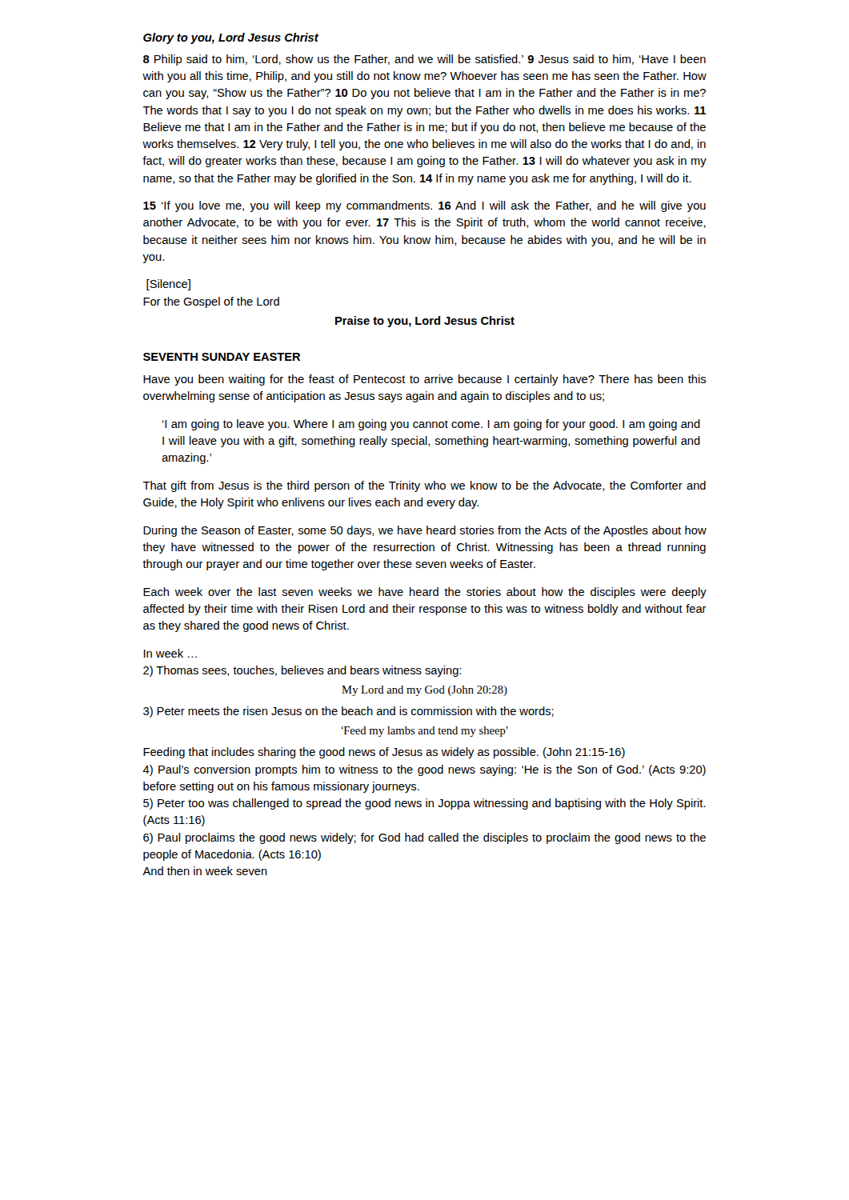Glory to you, Lord Jesus Christ
8 Philip said to him, ‘Lord, show us the Father, and we will be satisfied.’ 9 Jesus said to him, ‘Have I been with you all this time, Philip, and you still do not know me? Whoever has seen me has seen the Father. How can you say, “Show us the Father”? 10 Do you not believe that I am in the Father and the Father is in me? The words that I say to you I do not speak on my own; but the Father who dwells in me does his works. 11 Believe me that I am in the Father and the Father is in me; but if you do not, then believe me because of the works themselves. 12 Very truly, I tell you, the one who believes in me will also do the works that I do and, in fact, will do greater works than these, because I am going to the Father. 13 I will do whatever you ask in my name, so that the Father may be glorified in the Son. 14 If in my name you ask me for anything, I will do it.
15 ‘If you love me, you will keep my commandments. 16 And I will ask the Father, and he will give you another Advocate, to be with you for ever. 17 This is the Spirit of truth, whom the world cannot receive, because it neither sees him nor knows him. You know him, because he abides with you, and he will be in you.
[Silence]
For the Gospel of the Lord
Praise to you, Lord Jesus Christ
SEVENTH SUNDAY EASTER
Have you been waiting for the feast of Pentecost to arrive because I certainly have? There has been this overwhelming sense of anticipation as Jesus says again and again to disciples and to us;
‘I am going to leave you. Where I am going you cannot come. I am going for your good. I am going and I will leave you with a gift, something really special, something heart-warming, something powerful and amazing.’
That gift from Jesus is the third person of the Trinity who we know to be the Advocate, the Comforter and Guide, the Holy Spirit who enlivens our lives each and every day.
During the Season of Easter, some 50 days, we have heard stories from the Acts of the Apostles about how they have witnessed to the power of the resurrection of Christ. Witnessing has been a thread running through our prayer and our time together over these seven weeks of Easter.
Each week over the last seven weeks we have heard the stories about how the disciples were deeply affected by their time with their Risen Lord and their response to this was to witness boldly and without fear as they shared the good news of Christ.
In week …
2) Thomas sees, touches, believes and bears witness saying:
My Lord and my God (John 20:28)
3) Peter meets the risen Jesus on the beach and is commission with the words;
‘Feed my lambs and tend my sheep’
Feeding that includes sharing the good news of Jesus as widely as possible. (John 21:15-16)
4) Paul’s conversion prompts him to witness to the good news saying: ‘He is the Son of God.’ (Acts 9:20) before setting out on his famous missionary journeys.
5) Peter too was challenged to spread the good news in Joppa witnessing and baptising with the Holy Spirit. (Acts 11:16)
6) Paul proclaims the good news widely; for God had called the disciples to proclaim the good news to the people of Macedonia. (Acts 16:10)
And then in week seven